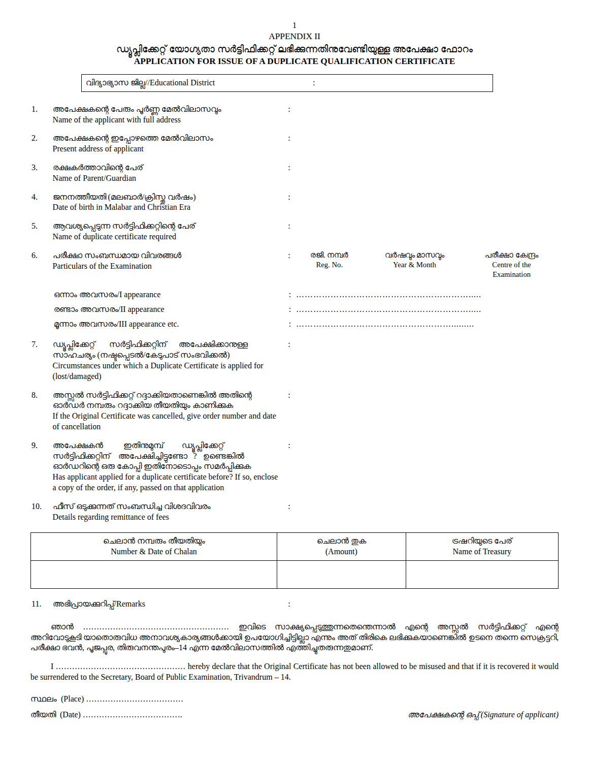1
APPENDIX II
ഡ്യൂപ്ലിക്കേറ്റ് യോഗ്യതാ സർട്ടിഫിക്കറ്റ് ലഭിക്കുന്നതിനുവേണ്ടിയുള്ള അപേക്ഷാ ഫോറം
APPLICATION FOR ISSUE OF A DUPLICATE QUALIFICATION CERTIFICATE
| വിദ്യാഭ്യാസ ജില്ല//Educational District | : | |
| 1. | അപേക്ഷകന്റെ പേരും പൂർണ്ണ മേൽവിലാസവും Name of the applicant with full address | : | |
| 2. | അപേക്ഷകന്റെ ഇപ്പോഴത്തെ മേൽവിലാസം Present address of applicant | : | |
| 3. | രക്ഷകർത്താവിന്റെ പേര് Name of Parent/Guardian | : | |
| 4. | ജനനത്തീയതി (മലബാർ/ക്രിസ്തു വർഷം) Date of birth in Malabar and Christian Era | : | |
| 5. | ആവശ്യപ്പെടുന്ന സർട്ടിഫിക്കറ്റിന്റെ പേര് Name of duplicate certificate required | : | |
| 6. | പരീക്ഷാ സംബന്ധമായ വിവരങ്ങൾ Particulars of the Examination | : | / രജി. നമ്പർ Reg. No. / വർഷവും മാസവും Year & Month / പരീക്ഷാ കേന്ദ്രം Centre of the Examination / |
| | / ഒന്നാം അവസരം/I appearance / : / ……………………………………………………..... / / രണ്ടാം അവസരം/II appearance / : / ……………………………………………………..... / / മൂന്നാം അവസരം/III appearance etc. / : / ………………………………………………......... / |
| 7. | ഡ്യൂപ്ലിക്കേറ്റ് സർട്ടിഫിക്കറ്റിന് അപേക്ഷിക്കാനുള്ള സാഹചര്യം (നഷ്ടപ്പെടൽ/കേടുപാട് സംഭവിക്കൽ) Circumstances under which a Duplicate Certificate is applied for (lost/damaged) | : | |
| 8. | അസ്സൽ സർട്ടിഫിക്കറ്റ് റദ്ദാക്കിയതാണെങ്കിൽ അതിന്റെ ഓർഡർ നമ്പരും റദ്ദാക്കിയ തീയതിയും കാണിക്കുക If the Original Certificate was cancelled, give order number and date of cancellation | : | |
| 9. | അപേക്ഷകൻ ഇതിനുമുമ്പ് ഡ്യൂപ്ലിക്കേറ്റ് സർട്ടിഫിക്കറ്റിന് അപേക്ഷിച്ചിട്ടുണ്ടോ ? ഉണ്ടെങ്കിൽ ഓർഡറിന്റെ ഒരു കോപ്പി ഇതിനോടൊപ്പം സമർപ്പിക്കുക Has applicant applied for a duplicate certificate before? If so, enclose a copy of the order, if any, passed on that application | : | |
| 10. | ഫീസ് ഒടുക്കുന്നത് സംബന്ധിച്ച വിശദവിവരം Details regarding remittance of fees | : | |
| ചെലാൻ നമ്പരും തീയതിയും Number & Date of Chalan | ചെലാൻ തുക (Amount) | ട്രഷറിയുടെ പേര് Name of Treasury |
| --- | --- | --- |
| 11. | അഭിപ്രായക്കുറിപ്പ്/Remarks | : | |
ഞാൻ ……………………………………………… ഇവിടെ സാക്ഷ്യപ്പെടുത്തുന്നതെന്തെന്നാൽ എന്റെ അസ്സൽ സർട്ടിഫിക്കറ്റ് എന്റെ അറിവോടുകൂടി യാതൊരുവിധ അനാവശ്യകാര്യങ്ങൾക്കായി ഉപയോഗിച്ചിട്ടില്ലാ എന്നും അത് തിരികെ ലഭിക്കുകയാണെങ്കിൽ ഉടനെ തന്നെ സെക്രട്ടറി, പരീക്ഷാ ഭവൻ, പൂജപ്പുര, തിരുവനന്തപുരം–14 എന്ന മേൽവിലാസത്തിൽ എത്തിച്ചുതരുന്നതുമാണ്.
I ………………………………………… hereby declare that the Original Certificate has not been allowed to be misused and that if it is recovered it would be surrendered to the Secretary, Board of Public Examination, Trivandrum – 14.
സ്ഥലം (Place) ………………………………
തീയതി (Date) ………………………………. അപേക്ഷകന്റെ ഒപ്പ് (Signature of applicant)